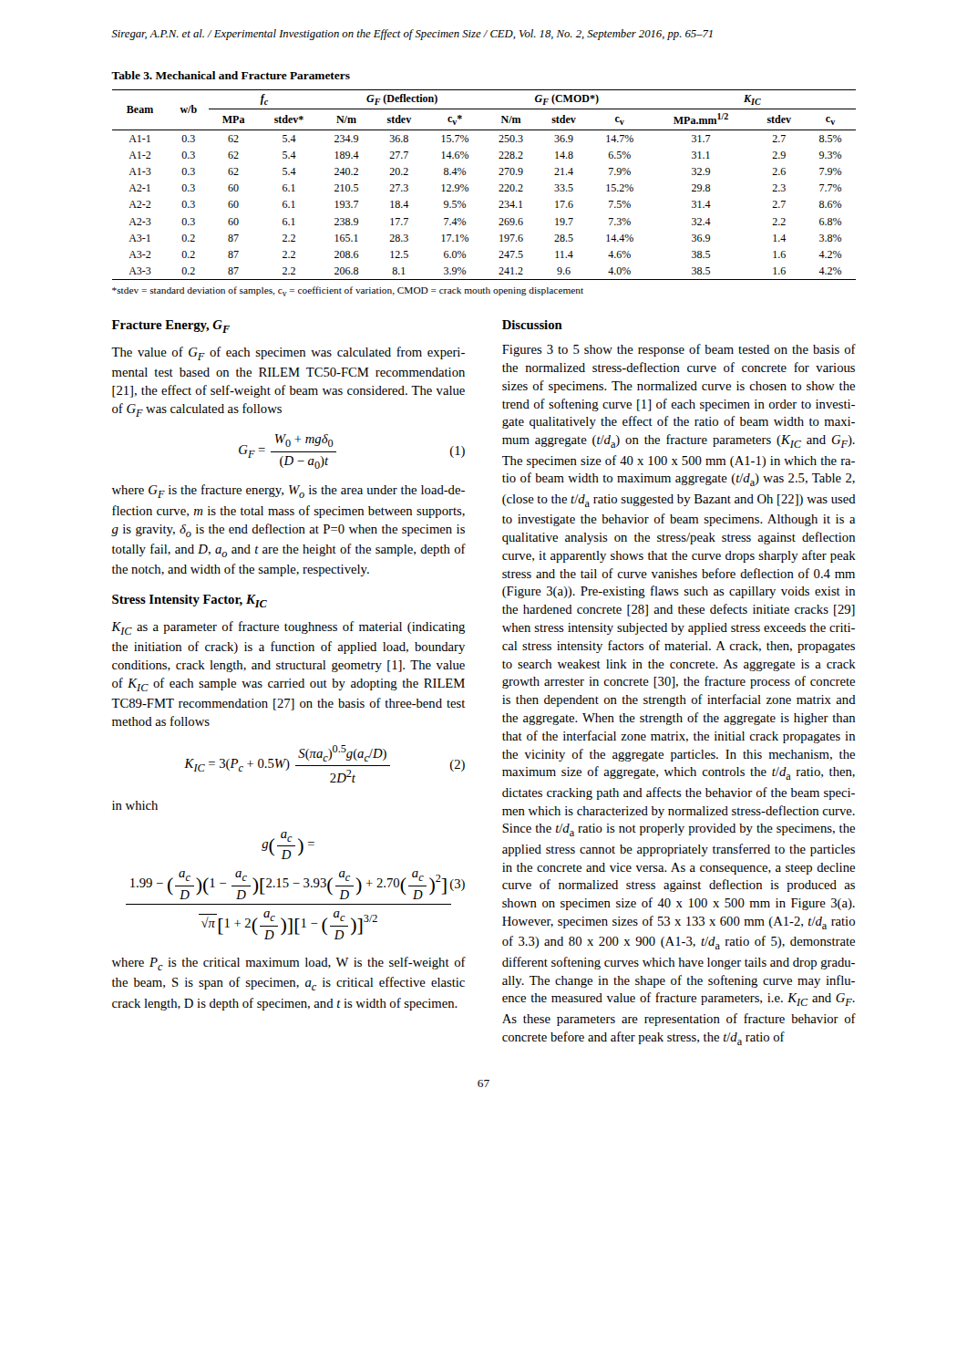Siregar, A.P.N. et al. / Experimental Investigation on the Effect of Specimen Size / CED, Vol. 18, No. 2, September 2016, pp. 65–71
Table 3. Mechanical and Fracture Parameters
| Beam | w/b | f c | G F (Deflection) | G F (CMOD*) | K IC |
| --- | --- | --- | --- | --- | --- |
| MPa | stdev* | N/m | stdev | c v * | N/m | stdev | c v | MPa.mm 1/2 | stdev | c v |
| A1-1 | 0.3 | 62 | 5.4 | 234.9 | 36.8 | 15.7% | 250.3 | 36.9 | 14.7% | 31.7 | 2.7 | 8.5% |
| A1-2 | 0.3 | 62 | 5.4 | 189.4 | 27.7 | 14.6% | 228.2 | 14.8 | 6.5% | 31.1 | 2.9 | 9.3% |
| A1-3 | 0.3 | 62 | 5.4 | 240.2 | 20.2 | 8.4% | 270.9 | 21.4 | 7.9% | 32.9 | 2.6 | 7.9% |
| A2-1 | 0.3 | 60 | 6.1 | 210.5 | 27.3 | 12.9% | 220.2 | 33.5 | 15.2% | 29.8 | 2.3 | 7.7% |
| A2-2 | 0.3 | 60 | 6.1 | 193.7 | 18.4 | 9.5% | 234.1 | 17.6 | 7.5% | 31.4 | 2.7 | 8.6% |
| A2-3 | 0.3 | 60 | 6.1 | 238.9 | 17.7 | 7.4% | 269.6 | 19.7 | 7.3% | 32.4 | 2.2 | 6.8% |
| A3-1 | 0.2 | 87 | 2.2 | 165.1 | 28.3 | 17.1% | 197.6 | 28.5 | 14.4% | 36.9 | 1.4 | 3.8% |
| A3-2 | 0.2 | 87 | 2.2 | 208.6 | 12.5 | 6.0% | 247.5 | 11.4 | 4.6% | 38.5 | 1.6 | 4.2% |
| A3-3 | 0.2 | 87 | 2.2 | 206.8 | 8.1 | 3.9% | 241.2 | 9.6 | 4.0% | 38.5 | 1.6 | 4.2% |
*stdev = standard deviation of samples, cv = coefficient of variation, CMOD = crack mouth opening displacement
Fracture Energy, GF
The value of GF of each specimen was calculated from experimental test based on the RILEM TC50-FCM recommendation [21], the effect of self-weight of beam was considered. The value of GF was calculated as follows
GF = W0 + mgδ0 (D − a0)t (1)
where GF is the fracture energy, Wo is the area under the load-deflection curve, m is the total mass of specimen between supports, g is gravity, δo is the end deflection at P=0 when the specimen is totally fail, and D, ao and t are the height of the sample, depth of the notch, and width of the sample, respectively.
Stress Intensity Factor, KIC
KIC as a parameter of fracture toughness of material (indicating the initiation of crack) is a function of applied load, boundary conditions, crack length, and structural geometry [1]. The value of KIC of each sample was carried out by adopting the RILEM TC89-FMT recommendation [27] on the basis of three-bend test method as follows
KIC = 3(Pc + 0.5W) S(πac)0.5g(ac/D) 2D2t (2)
in which
g(ac D) = 1.99 − (ac D)(1 − ac D)[2.15 − 3.93(ac D) + 2.70(ac D)2] √π[1 + 2(ac D)][1 − (ac D)]3/2 (3)
where Pc is the critical maximum load, W is the self-weight of the beam, S is span of specimen, ac is critical effective elastic crack length, D is depth of specimen, and t is width of specimen.
Discussion
Figures 3 to 5 show the response of beam tested on the basis of the normalized stress-deflection curve of concrete for various sizes of specimens. The normalized curve is chosen to show the trend of softening curve [1] of each specimen in order to investigate qualitatively the effect of the ratio of beam width to maximum aggregate (t/da) on the fracture parameters (KIC and GF). The specimen size of 40 x 100 x 500 mm (A1-1) in which the ratio of beam width to maximum aggregate (t/da) was 2.5, Table 2, (close to the t/da ratio suggested by Bazant and Oh [22]) was used to investigate the behavior of beam specimens. Although it is a qualitative analysis on the stress/peak stress against deflection curve, it apparently shows that the curve drops sharply after peak stress and the tail of curve vanishes before deflection of 0.4 mm (Figure 3(a)). Pre-existing flaws such as capillary voids exist in the hardened concrete [28] and these defects initiate cracks [29] when stress intensity subjected by applied stress exceeds the critical stress intensity factors of material. A crack, then, propagates to search weakest link in the concrete. As aggregate is a crack growth arrester in concrete [30], the fracture process of concrete is then dependent on the strength of interfacial zone matrix and the aggregate. When the strength of the aggregate is higher than that of the interfacial zone matrix, the initial crack propagates in the vicinity of the aggregate particles. In this mechanism, the maximum size of aggregate, which controls the t/da ratio, then, dictates cracking path and affects the behavior of the beam specimen which is characterized by normalized stress-deflection curve. Since the t/da ratio is not properly provided by the specimens, the applied stress cannot be appropriately transferred to the particles in the concrete and vice versa. As a consequence, a steep decline curve of normalized stress against deflection is produced as shown on specimen size of 40 x 100 x 500 mm in Figure 3(a). However, specimen sizes of 53 x 133 x 600 mm (A1-2, t/da ratio of 3.3) and 80 x 200 x 900 (A1-3, t/da ratio of 5), demonstrate different softening curves which have longer tails and drop gradually. The change in the shape of the softening curve may influence the measured value of fracture parameters, i.e. KIC and GF. As these parameters are representation of fracture behavior of concrete before and after peak stress, the t/da ratio of
67